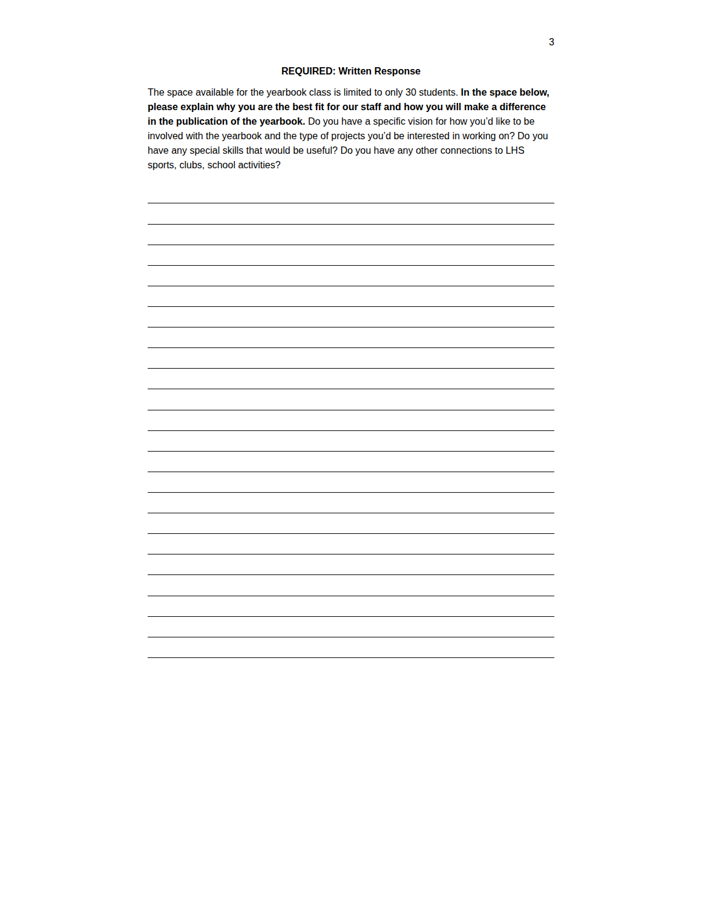3
REQUIRED: Written Response
The space available for the yearbook class is limited to only 30 students. In the space below, please explain why you are the best fit for our staff and how you will make a difference in the publication of the yearbook. Do you have a specific vision for how you’d like to be involved with the yearbook and the type of projects you’d be interested in working on? Do you have any special skills that would be useful? Do you have any other connections to LHS sports, clubs, school activities?